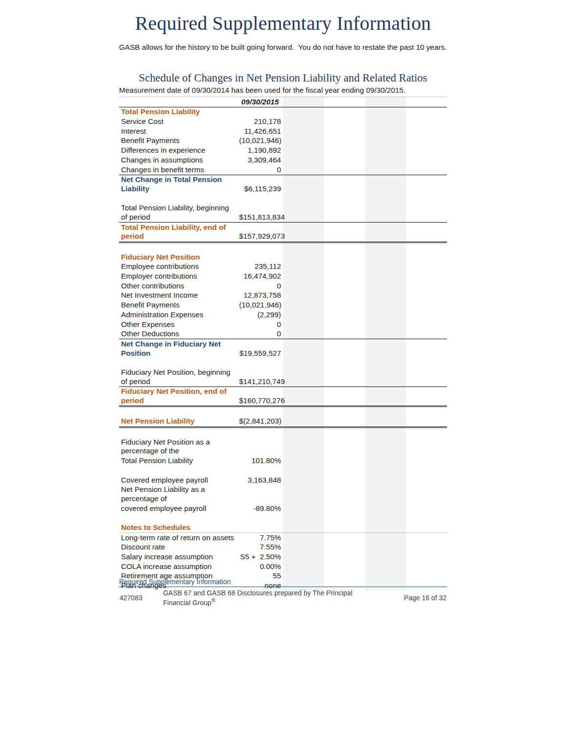Required Supplementary Information
GASB allows for the history to be built going forward. You do not have to restate the past 10 years.
Schedule of Changes in Net Pension Liability and Related Ratios
Measurement date of 09/30/2014 has been used for the fiscal year ending 09/30/2015.
| | 09/30/2015 | | | | |
| --- | --- | --- | --- | --- | --- |
| Total Pension Liability | | | | | |
| Service Cost | 210,178 | | | | |
| Interest | 11,426,651 | | | | |
| Benefit Payments | (10,021,946) | | | | |
| Differences in experience | 1,190,892 | | | | |
| Changes in assumptions | 3,309,464 | | | | |
| Changes in benefit terms | 0 | | | | |
| Net Change in Total Pension Liability | $6,115,239 | | | | |
| Total Pension Liability, beginning of period | $151,813,834 | | | | |
| Total Pension Liability, end of period | $157,929,073 | | | | |
| Fiduciary Net Position | | | | | |
| Employee contributions | 235,112 | | | | |
| Employer contributions | 16,474,902 | | | | |
| Other contributions | 0 | | | | |
| Net Investment Income | 12,873,758 | | | | |
| Benefit Payments | (10,021,946) | | | | |
| Administration Expenses | (2,299) | | | | |
| Other Expenses | 0 | | | | |
| Other Deductions | 0 | | | | |
| Net Change in Fiduciary Net Position | $19,559,527 | | | | |
| Fiduciary Net Position, beginning of period | $141,210,749 | | | | |
| Fiduciary Net Position, end of period | $160,770,276 | | | | |
| Net Pension Liability | $(2,841,203) | | | | |
| Fiduciary Net Position as a percentage of the | | | | | |
| Total Pension Liability | 101.80% | | | | |
| Covered employee payroll | 3,163,848 | | | | |
| Net Pension Liability as a percentage of | | | | | |
| covered employee payroll | -89.80% | | | | |
| Notes to Schedules | | | | | |
| Long-term rate of return on assets | 7.75% | | | | |
| Discount rate | 7.55% | | | | |
| Salary increase assumption | S5 + 2.50% | | | | |
| COLA increase assumption | 0.00% | | | | |
| Retirement age assumption | 55 | | | | |
| Plan changes | none | | | | |
Required Supplementary Information
| 427083 | GASB 67 and GASB 68 Disclosures prepared by The Principal Financial Group ® | Page 16 of 32 |